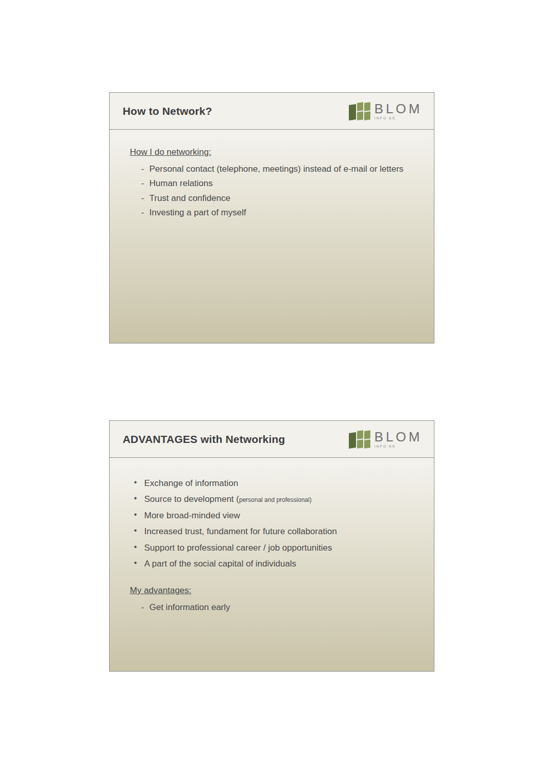How to Network?
BLOM
INFO AS
How I do networking:
Personal contact (telephone, meetings) instead of e-mail or letters
Human relations
Trust and confidence
Investing a part of myself
ADVANTAGES with Networking
BLOM
INFO AS
Exchange of information
Source to development (personal and professional)
More broad-minded view
Increased trust, fundament for future collaboration
Support to professional career / job opportunities
A part of the social capital of individuals
My advantages:
Get information early